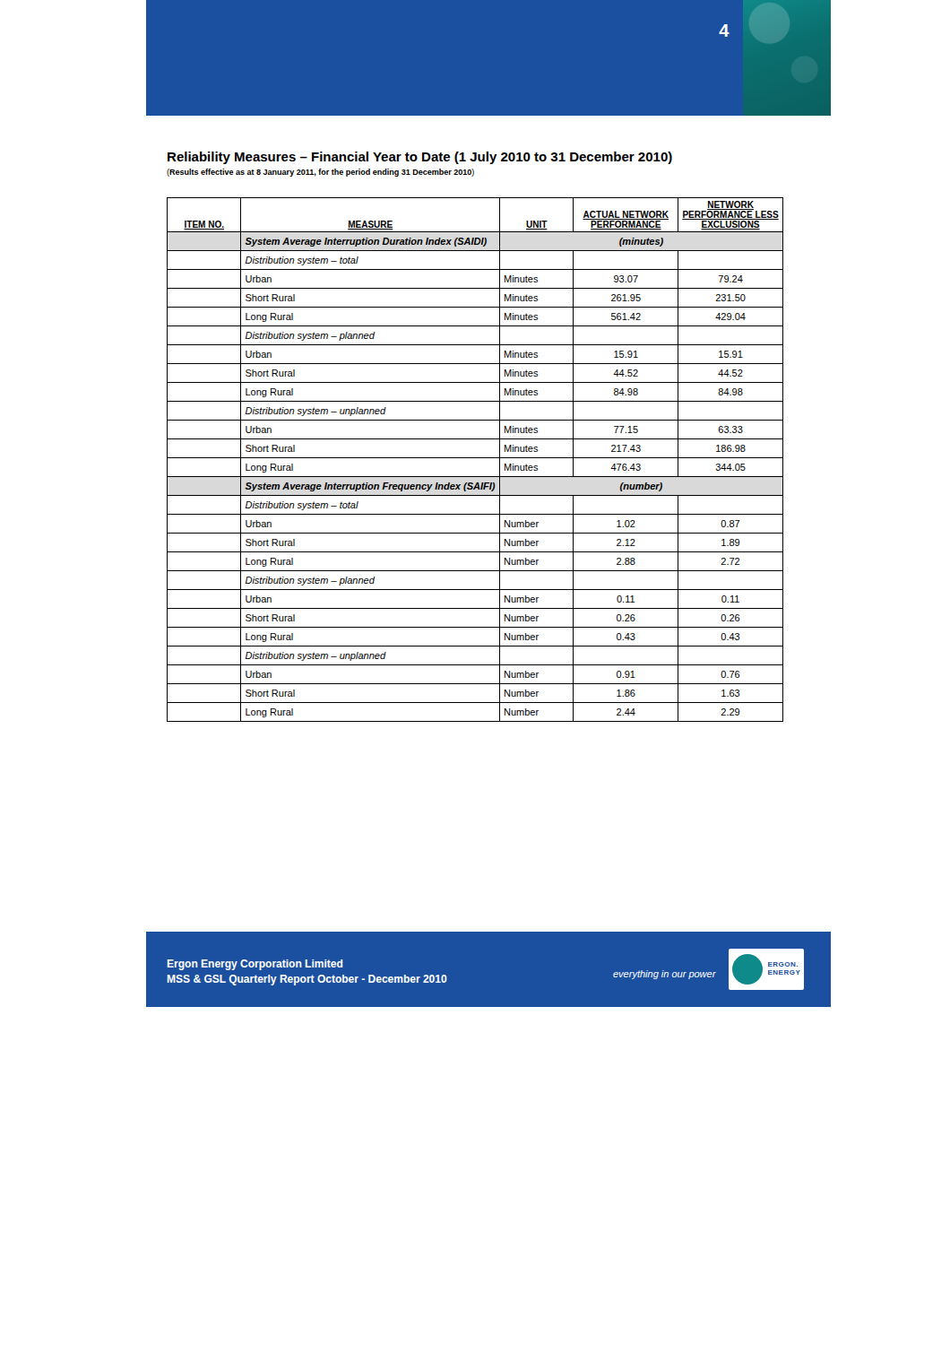4
Reliability Measures – Financial Year to Date (1 July 2010 to 31 December 2010)
(Results effective as at 8 January 2011, for the period ending 31 December 2010)
| ITEM NO. | MEASURE | UNIT | ACTUAL NETWORK PERFORMANCE | NETWORK PERFORMANCE LESS EXCLUSIONS |
| --- | --- | --- | --- | --- |
| | System Average Interruption Duration Index (SAIDI) | (minutes) |
| | Distribution system – total | | | |
| | Urban | Minutes | 93.07 | 79.24 |
| | Short Rural | Minutes | 261.95 | 231.50 |
| | Long Rural | Minutes | 561.42 | 429.04 |
| | Distribution system – planned | | | |
| | Urban | Minutes | 15.91 | 15.91 |
| | Short Rural | Minutes | 44.52 | 44.52 |
| | Long Rural | Minutes | 84.98 | 84.98 |
| | Distribution system – unplanned | | | |
| | Urban | Minutes | 77.15 | 63.33 |
| | Short Rural | Minutes | 217.43 | 186.98 |
| | Long Rural | Minutes | 476.43 | 344.05 |
| | System Average Interruption Frequency Index (SAIFI) | (number) |
| | Distribution system – total | | | |
| | Urban | Number | 1.02 | 0.87 |
| | Short Rural | Number | 2.12 | 1.89 |
| | Long Rural | Number | 2.88 | 2.72 |
| | Distribution system – planned | | | |
| | Urban | Number | 0.11 | 0.11 |
| | Short Rural | Number | 0.26 | 0.26 |
| | Long Rural | Number | 0.43 | 0.43 |
| | Distribution system – unplanned | | | |
| | Urban | Number | 0.91 | 0.76 |
| | Short Rural | Number | 1.86 | 1.63 |
| | Long Rural | Number | 2.44 | 2.29 |
Ergon Energy Corporation Limited
MSS & GSL Quarterly Report October - December 2010
everything in our power
ERGON.
ENERGY